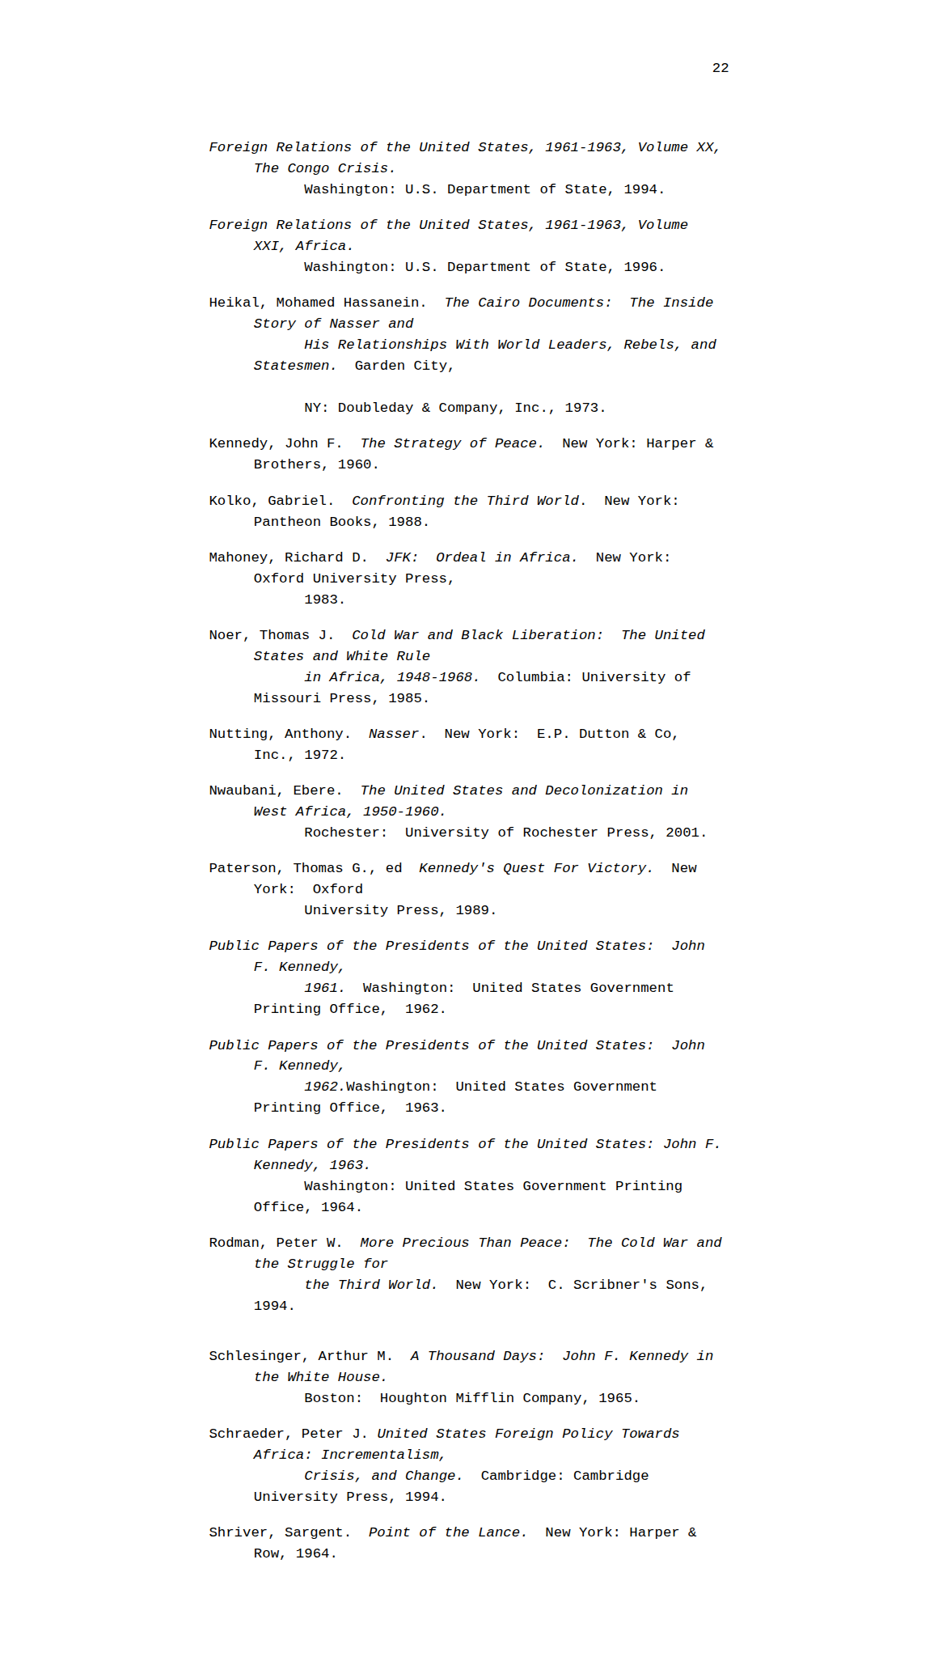22
Foreign Relations of the United States, 1961-1963, Volume XX, The Congo Crisis.
Washington: U.S. Department of State, 1994.
Foreign Relations of the United States, 1961-1963, Volume XXI, Africa.
Washington: U.S. Department of State, 1996.
Heikal, Mohamed Hassanein. The Cairo Documents: The Inside Story of Nasser and
His Relationships With World Leaders, Rebels, and Statesmen. Garden City,
NY: Doubleday & Company, Inc., 1973.
Kennedy, John F. The Strategy of Peace. New York: Harper & Brothers, 1960.
Kolko, Gabriel. Confronting the Third World. New York: Pantheon Books, 1988.
Mahoney, Richard D. JFK: Ordeal in Africa. New York: Oxford University Press,
1983.
Noer, Thomas J. Cold War and Black Liberation: The United States and White Rule
in Africa, 1948-1968. Columbia: University of Missouri Press, 1985.
Nutting, Anthony. Nasser. New York: E.P. Dutton & Co, Inc., 1972.
Nwaubani, Ebere. The United States and Decolonization in West Africa, 1950-1960.
Rochester: University of Rochester Press, 2001.
Paterson, Thomas G., ed Kennedy's Quest For Victory. New York: Oxford
University Press, 1989.
Public Papers of the Presidents of the United States: John F. Kennedy,
1961. Washington: United States Government Printing Office, 1962.
Public Papers of the Presidents of the United States: John F. Kennedy,
1962. Washington: United States Government Printing Office, 1963.
Public Papers of the Presidents of the United States: John F. Kennedy, 1963.
Washington: United States Government Printing Office, 1964.
Rodman, Peter W. More Precious Than Peace: The Cold War and the Struggle for
the Third World. New York: C. Scribner's Sons, 1994.
Schlesinger, Arthur M. A Thousand Days: John F. Kennedy in the White House.
Boston: Houghton Mifflin Company, 1965.
Schraeder, Peter J. United States Foreign Policy Towards Africa: Incrementalism,
Crisis, and Change. Cambridge: Cambridge University Press, 1994.
Shriver, Sargent. Point of the Lance. New York: Harper & Row, 1964.